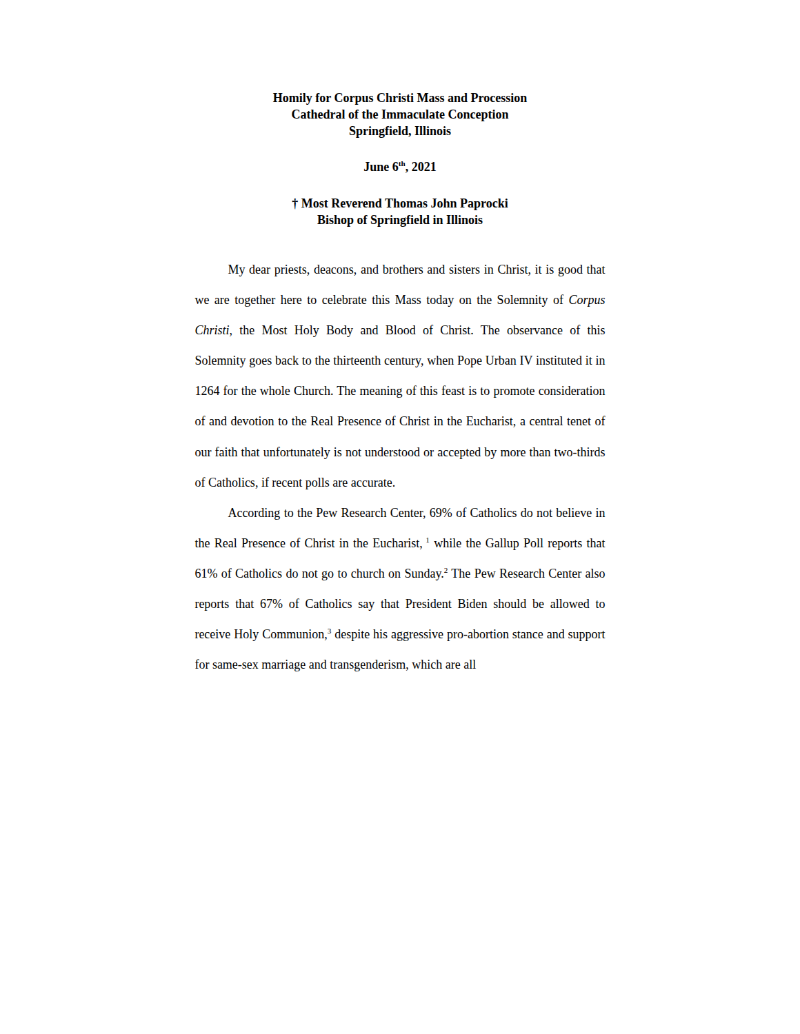Homily for Corpus Christi Mass and Procession
Cathedral of the Immaculate Conception
Springfield, Illinois
June 6th, 2021
† Most Reverend Thomas John Paprocki
Bishop of Springfield in Illinois
My dear priests, deacons, and brothers and sisters in Christ, it is good that we are together here to celebrate this Mass today on the Solemnity of Corpus Christi, the Most Holy Body and Blood of Christ. The observance of this Solemnity goes back to the thirteenth century, when Pope Urban IV instituted it in 1264 for the whole Church. The meaning of this feast is to promote consideration of and devotion to the Real Presence of Christ in the Eucharist, a central tenet of our faith that unfortunately is not understood or accepted by more than two-thirds of Catholics, if recent polls are accurate.
According to the Pew Research Center, 69% of Catholics do not believe in the Real Presence of Christ in the Eucharist, 1 while the Gallup Poll reports that 61% of Catholics do not go to church on Sunday.2 The Pew Research Center also reports that 67% of Catholics say that President Biden should be allowed to receive Holy Communion,3 despite his aggressive pro-abortion stance and support for same-sex marriage and transgenderism, which are all